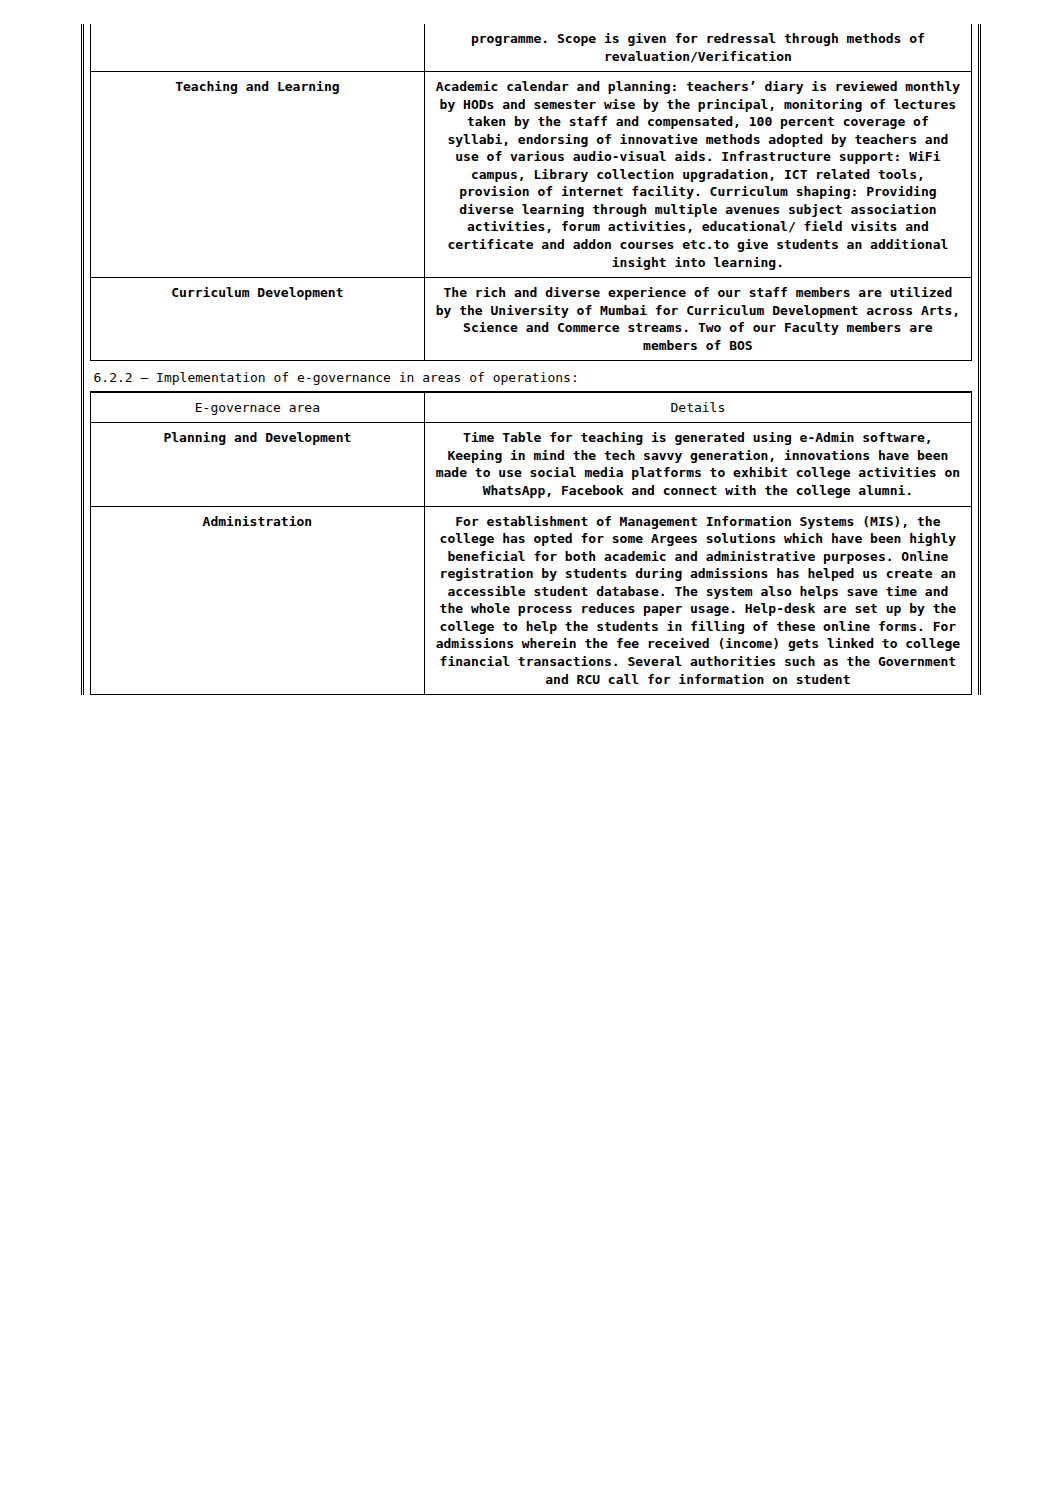| | programme. Scope is given for redressal through methods of revaluation/Verification |
| Teaching and Learning | Academic calendar and planning: teachers’ diary is reviewed monthly by HODs and semester wise by the principal, monitoring of lectures taken by the staff and compensated, 100 percent coverage of syllabi, endorsing of innovative methods adopted by teachers and use of various audio-visual aids. Infrastructure support: WiFi campus, Library collection upgradation, ICT related tools, provision of internet facility. Curriculum shaping: Providing diverse learning through multiple avenues subject association activities, forum activities, educational/ field visits and certificate and addon courses etc.to give students an additional insight into learning. |
| Curriculum Development | The rich and diverse experience of our staff members are utilized by the University of Mumbai for Curriculum Development across Arts, Science and Commerce streams. Two of our Faculty members are members of BOS |
6.2.2 – Implementation of e-governance in areas of operations:
| E-governace area | Details |
| Planning and Development | Time Table for teaching is generated using e-Admin software, Keeping in mind the tech savvy generation, innovations have been made to use social media platforms to exhibit college activities on WhatsApp, Facebook and connect with the college alumni. |
| Administration | For establishment of Management Information Systems (MIS), the college has opted for some Argees solutions which have been highly beneficial for both academic and administrative purposes. Online registration by students during admissions has helped us create an accessible student database. The system also helps save time and the whole process reduces paper usage. Help-desk are set up by the college to help the students in filling of these online forms. For admissions wherein the fee received (income) gets linked to college financial transactions. Several authorities such as the Government and RCU call for information on student |